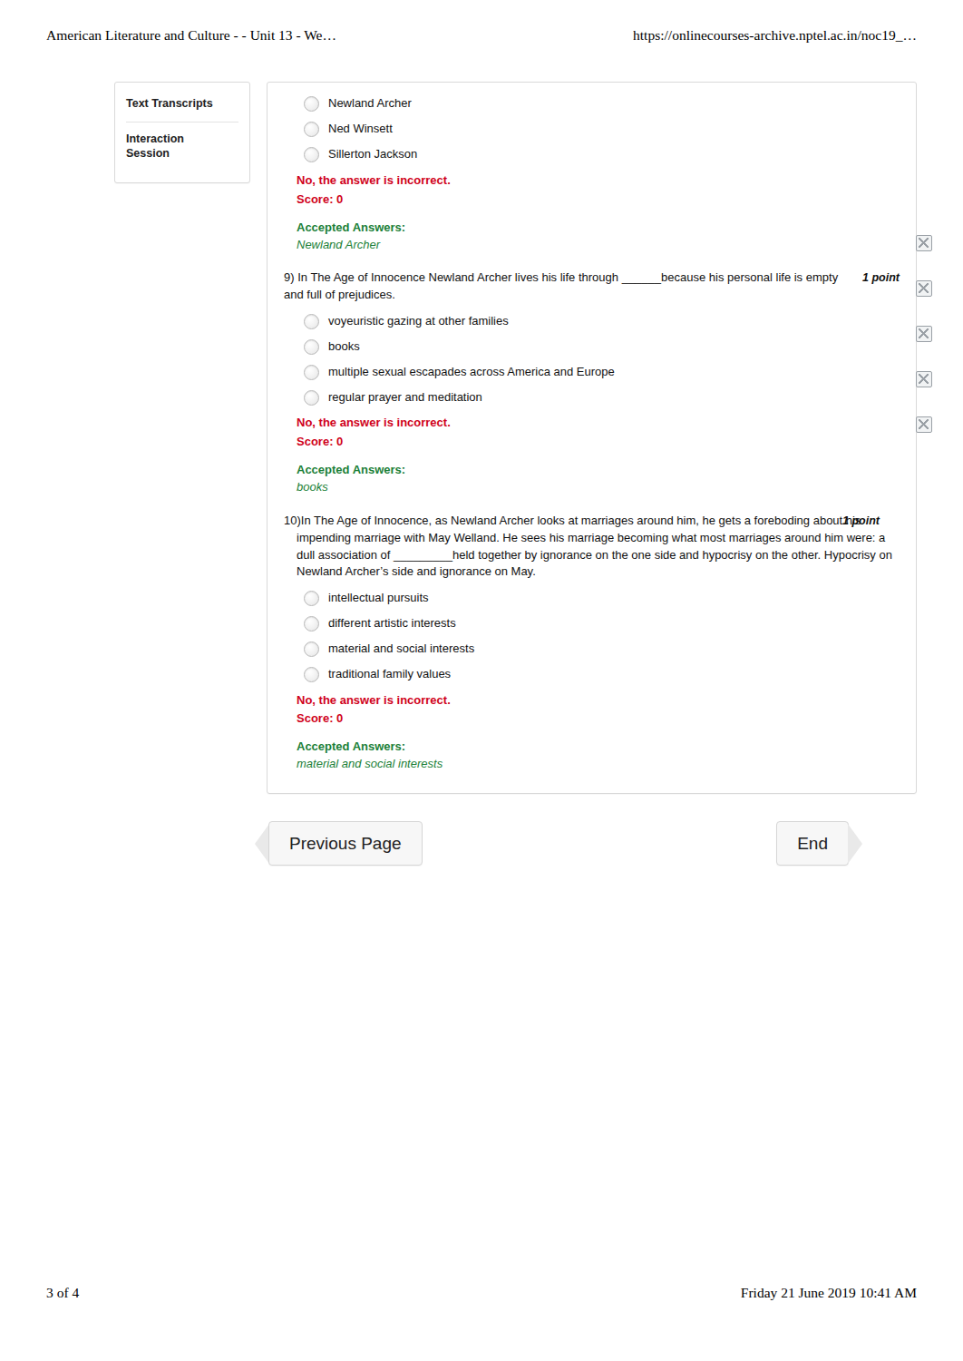American Literature and Culture - - Unit 13 - We…
https://onlinecourses-archive.nptel.ac.in/noc19_…
Text Transcripts
Interaction
Session
Newland Archer
Ned Winsett
Sillerton Jackson
No, the answer is incorrect.
Score: 0
Accepted Answers:
Newland Archer
9) In The Age of Innocence Newland Archer lives his life through ______because his personal life is empty and full of prejudices. 1 point
voyeuristic gazing at other families
books
multiple sexual escapades across America and Europe
regular prayer and meditation
No, the answer is incorrect.
Score: 0
Accepted Answers:
books
10)In The Age of Innocence, as Newland Archer looks at marriages around him, he gets a foreboding about his impending marriage with May Welland. He sees his marriage becoming what most marriages around him were: a dull association of _________held together by ignorance on the one side and hypocrisy on the other. Hypocrisy on Newland Archer’s side and ignorance on May. 1 point
intellectual pursuits
different artistic interests
material and social interests
traditional family values
No, the answer is incorrect.
Score: 0
Accepted Answers:
material and social interests
Previous Page
End
3 of 4
Friday 21 June 2019 10:41 AM